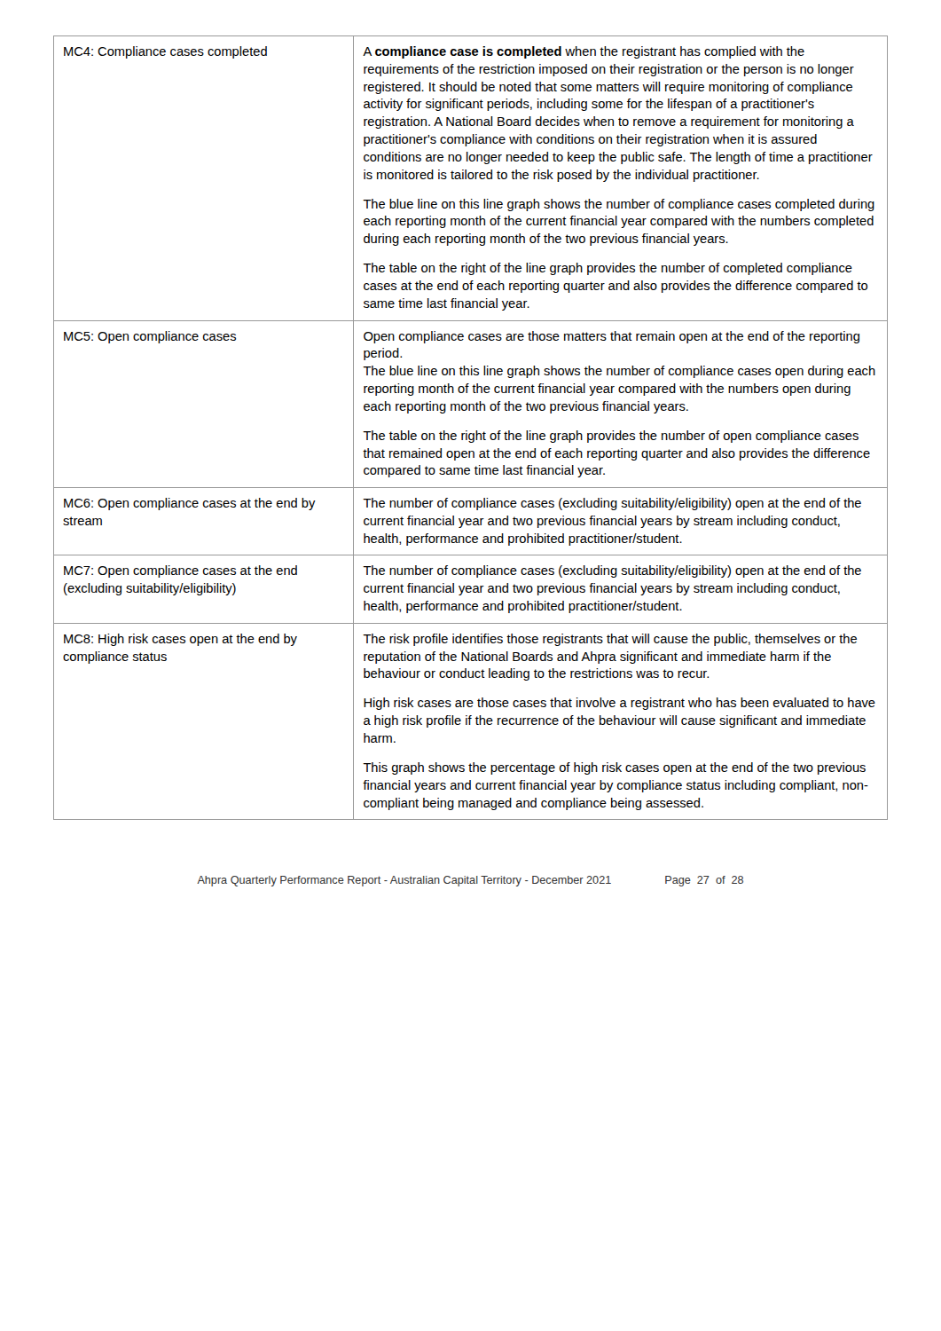| MC4: Compliance cases completed | A compliance case is completed when the registrant has complied with the requirements of the restriction imposed on their registration or the person is no longer registered. It should be noted that some matters will require monitoring of compliance activity for significant periods, including some for the lifespan of a practitioner's registration. A National Board decides when to remove a requirement for monitoring a practitioner's compliance with conditions on their registration when it is assured conditions are no longer needed to keep the public safe. The length of time a practitioner is monitored is tailored to the risk posed by the individual practitioner. The blue line on this line graph shows the number of compliance cases completed during each reporting month of the current financial year compared with the numbers completed during each reporting month of the two previous financial years. The table on the right of the line graph provides the number of completed compliance cases at the end of each reporting quarter and also provides the difference compared to same time last financial year. |
| MC5: Open compliance cases | Open compliance cases are those matters that remain open at the end of the reporting period. The blue line on this line graph shows the number of compliance cases open during each reporting month of the current financial year compared with the numbers open during each reporting month of the two previous financial years. The table on the right of the line graph provides the number of open compliance cases that remained open at the end of each reporting quarter and also provides the difference compared to same time last financial year. |
| MC6: Open compliance cases at the end by stream | The number of compliance cases (excluding suitability/eligibility) open at the end of the current financial year and two previous financial years by stream including conduct, health, performance and prohibited practitioner/student. |
| MC7: Open compliance cases at the end (excluding suitability/eligibility) | The number of compliance cases (excluding suitability/eligibility) open at the end of the current financial year and two previous financial years by stream including conduct, health, performance and prohibited practitioner/student. |
| MC8: High risk cases open at the end by compliance status | The risk profile identifies those registrants that will cause the public, themselves or the reputation of the National Boards and Ahpra significant and immediate harm if the behaviour or conduct leading to the restrictions was to recur. High risk cases are those cases that involve a registrant who has been evaluated to have a high risk profile if the recurrence of the behaviour will cause significant and immediate harm. This graph shows the percentage of high risk cases open at the end of the two previous financial years and current financial year by compliance status including compliant, non-compliant being managed and compliance being assessed. |
Ahpra Quarterly Performance Report - Australian Capital Territory - December 2021 Page 27 of 28